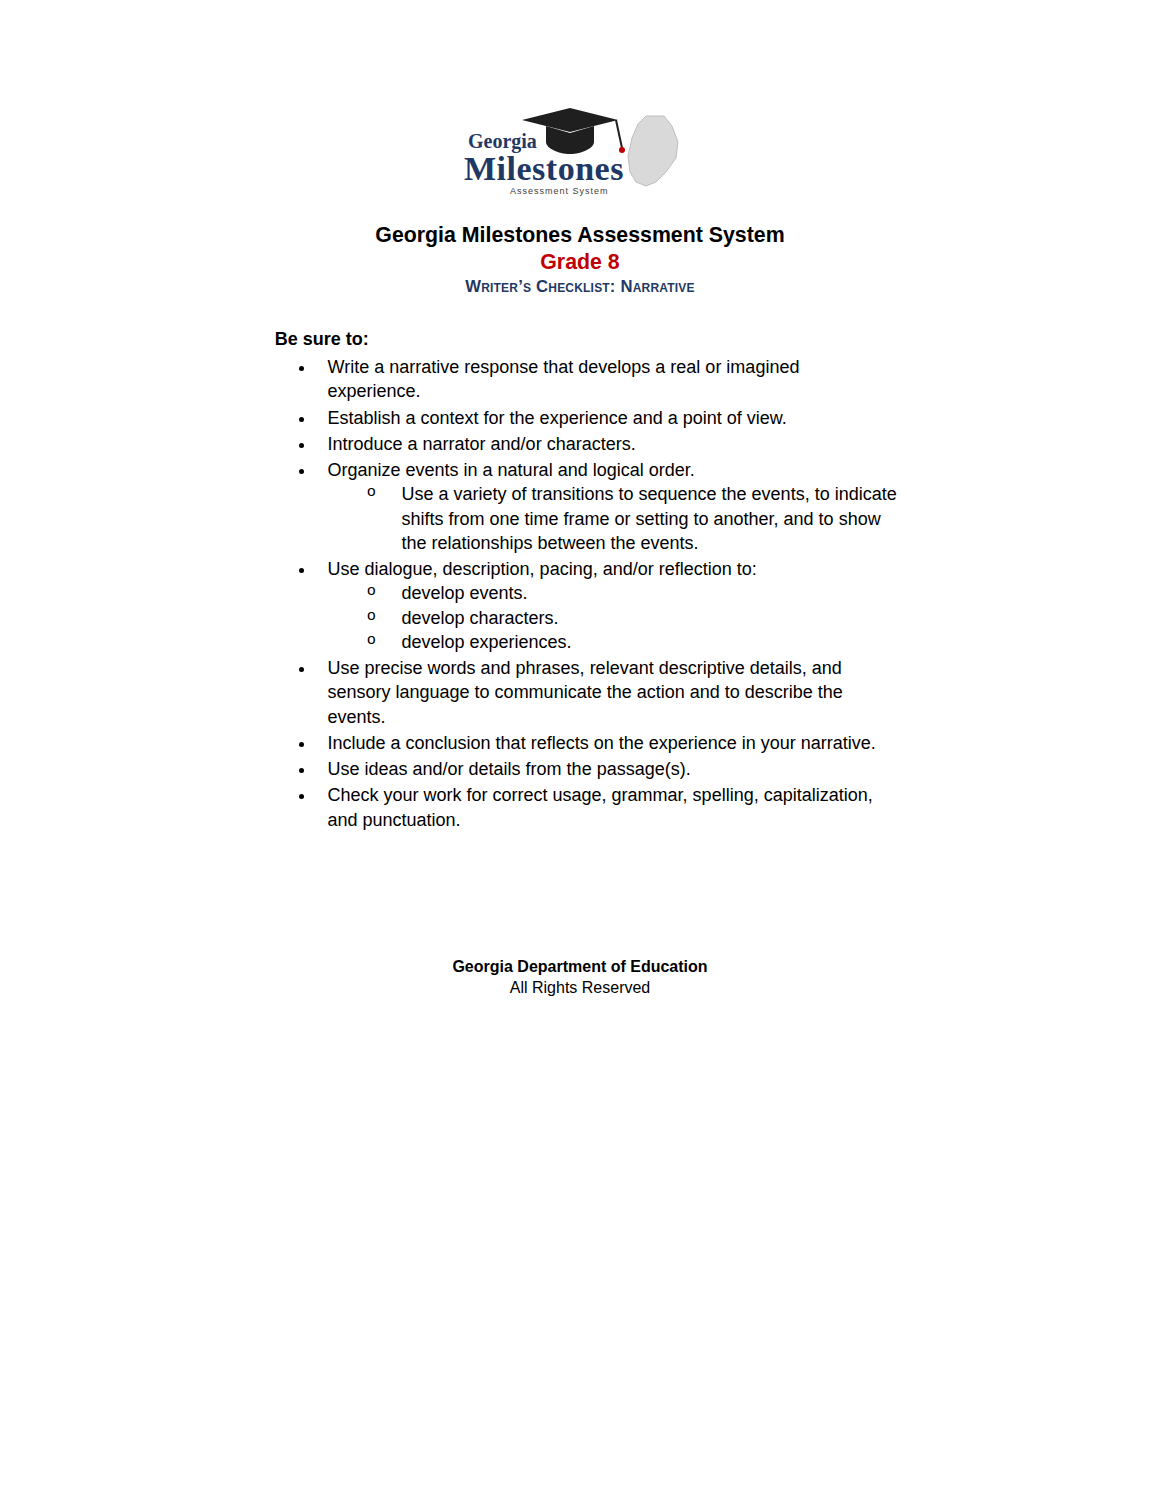Georgia Milestones Assessment System
Georgia Milestones Assessment System
Grade 8
Writer’s Checklist: Narrative
Be sure to:
Write a narrative response that develops a real or imagined experience.
Establish a context for the experience and a point of view.
Introduce a narrator and/or characters.
Organize events in a natural and logical order.
Use a variety of transitions to sequence the events, to indicate shifts from one time frame or setting to another, and to show the relationships between the events.
Use dialogue, description, pacing, and/or reflection to:
develop events.
develop characters.
develop experiences.
Use precise words and phrases, relevant descriptive details, and sensory language to communicate the action and to describe the events.
Include a conclusion that reflects on the experience in your narrative.
Use ideas and/or details from the passage(s).
Check your work for correct usage, grammar, spelling, capitalization, and punctuation.
Georgia Department of Education
All Rights Reserved